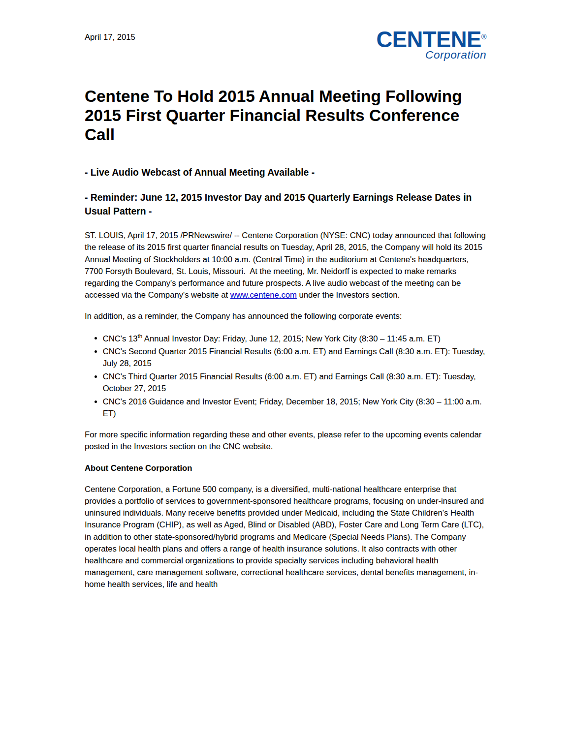April 17, 2015
CENTENE®
Corporation
Centene To Hold 2015 Annual Meeting Following 2015 First Quarter Financial Results Conference Call
- Live Audio Webcast of Annual Meeting Available -
- Reminder: June 12, 2015 Investor Day and 2015 Quarterly Earnings Release Dates in Usual Pattern -
ST. LOUIS, April 17, 2015 /PRNewswire/ -- Centene Corporation (NYSE: CNC) today announced that following the release of its 2015 first quarter financial results on Tuesday, April 28, 2015, the Company will hold its 2015 Annual Meeting of Stockholders at 10:00 a.m. (Central Time) in the auditorium at Centene's headquarters, 7700 Forsyth Boulevard, St. Louis, Missouri. At the meeting, Mr. Neidorff is expected to make remarks regarding the Company's performance and future prospects. A live audio webcast of the meeting can be accessed via the Company's website at www.centene.com under the Investors section.
In addition, as a reminder, the Company has announced the following corporate events:
CNC's 13th Annual Investor Day: Friday, June 12, 2015; New York City (8:30 – 11:45 a.m. ET)
CNC's Second Quarter 2015 Financial Results (6:00 a.m. ET) and Earnings Call (8:30 a.m. ET): Tuesday, July 28, 2015
CNC's Third Quarter 2015 Financial Results (6:00 a.m. ET) and Earnings Call (8:30 a.m. ET): Tuesday, October 27, 2015
CNC's 2016 Guidance and Investor Event; Friday, December 18, 2015; New York City (8:30 – 11:00 a.m. ET)
For more specific information regarding these and other events, please refer to the upcoming events calendar posted in the Investors section on the CNC website.
About Centene Corporation
Centene Corporation, a Fortune 500 company, is a diversified, multi-national healthcare enterprise that provides a portfolio of services to government-sponsored healthcare programs, focusing on under-insured and uninsured individuals. Many receive benefits provided under Medicaid, including the State Children's Health Insurance Program (CHIP), as well as Aged, Blind or Disabled (ABD), Foster Care and Long Term Care (LTC), in addition to other state-sponsored/hybrid programs and Medicare (Special Needs Plans). The Company operates local health plans and offers a range of health insurance solutions. It also contracts with other healthcare and commercial organizations to provide specialty services including behavioral health management, care management software, correctional healthcare services, dental benefits management, in-home health services, life and health